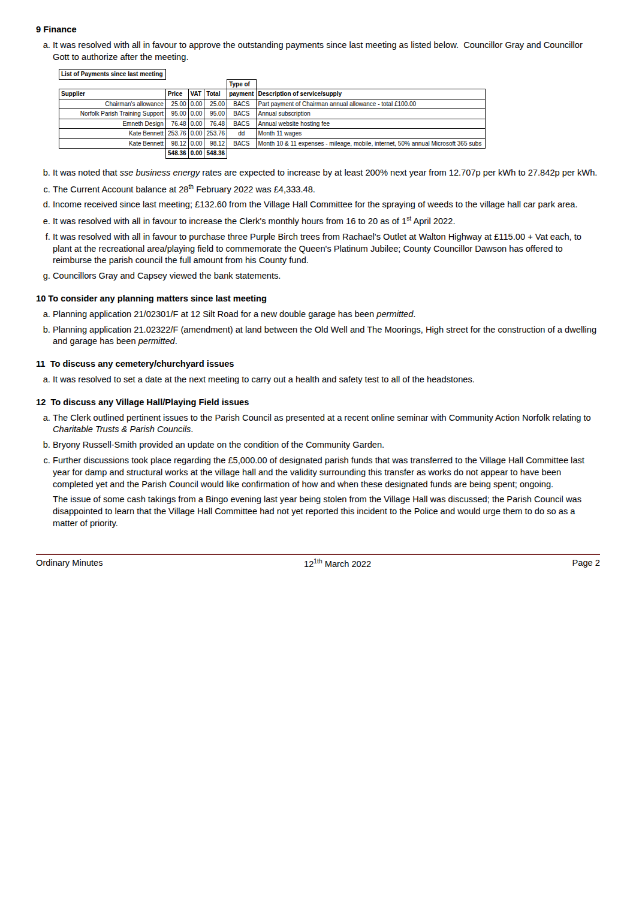9 Finance
It was resolved with all in favour to approve the outstanding payments since last meeting as listed below. Councillor Gray and Councillor Gott to authorize after the meeting.
| List of Payments since last meeting | | | | | |
| | | | | Type of | |
| Supplier | Price | VAT | Total | payment | Description of service/supply |
| Chairman's allowance | 25.00 | 0.00 | 25.00 | BACS | Part payment of Chairman annual allowance - total £100.00 |
| Norfolk Parish Training Support | 95.00 | 0.00 | 95.00 | BACS | Annual subscription |
| Emneth Design | 76.48 | 0.00 | 76.48 | BACS | Annual website hosting fee |
| Kate Bennett | 253.76 | 0.00 | 253.76 | dd | Month 11 wages |
| Kate Bennett | 98.12 | 0.00 | 98.12 | BACS | Month 10 & 11 expenses - mileage, mobile, internet, 50% annual Microsoft 365 subs |
| | 548.36 | 0.00 | 548.36 | | |
It was noted that sse business energy rates are expected to increase by at least 200% next year from 12.707p per kWh to 27.842p per kWh.
The Current Account balance at 28th February 2022 was £4,333.48.
Income received since last meeting; £132.60 from the Village Hall Committee for the spraying of weeds to the village hall car park area.
It was resolved with all in favour to increase the Clerk's monthly hours from 16 to 20 as of 1st April 2022.
It was resolved with all in favour to purchase three Purple Birch trees from Rachael's Outlet at Walton Highway at £115.00 + Vat each, to plant at the recreational area/playing field to commemorate the Queen's Platinum Jubilee; County Councillor Dawson has offered to reimburse the parish council the full amount from his County fund.
Councillors Gray and Capsey viewed the bank statements.
10 To consider any planning matters since last meeting
Planning application 21/02301/F at 12 Silt Road for a new double garage has been permitted.
Planning application 21.02322/F (amendment) at land between the Old Well and The Moorings, High street for the construction of a dwelling and garage has been permitted.
11 To discuss any cemetery/churchyard issues
It was resolved to set a date at the next meeting to carry out a health and safety test to all of the headstones.
12 To discuss any Village Hall/Playing Field issues
The Clerk outlined pertinent issues to the Parish Council as presented at a recent online seminar with Community Action Norfolk relating to Charitable Trusts & Parish Councils.
Bryony Russell-Smith provided an update on the condition of the Community Garden.
Further discussions took place regarding the £5,000.00 of designated parish funds that was transferred to the Village Hall Committee last year for damp and structural works at the village hall and the validity surrounding this transfer as works do not appear to have been completed yet and the Parish Council would like confirmation of how and when these designated funds are being spent; ongoing.
The issue of some cash takings from a Bingo evening last year being stolen from the Village Hall was discussed; the Parish Council was disappointed to learn that the Village Hall Committee had not yet reported this incident to the Police and would urge them to do so as a matter of priority.
Ordinary Minutes
121th March 2022
Page 2